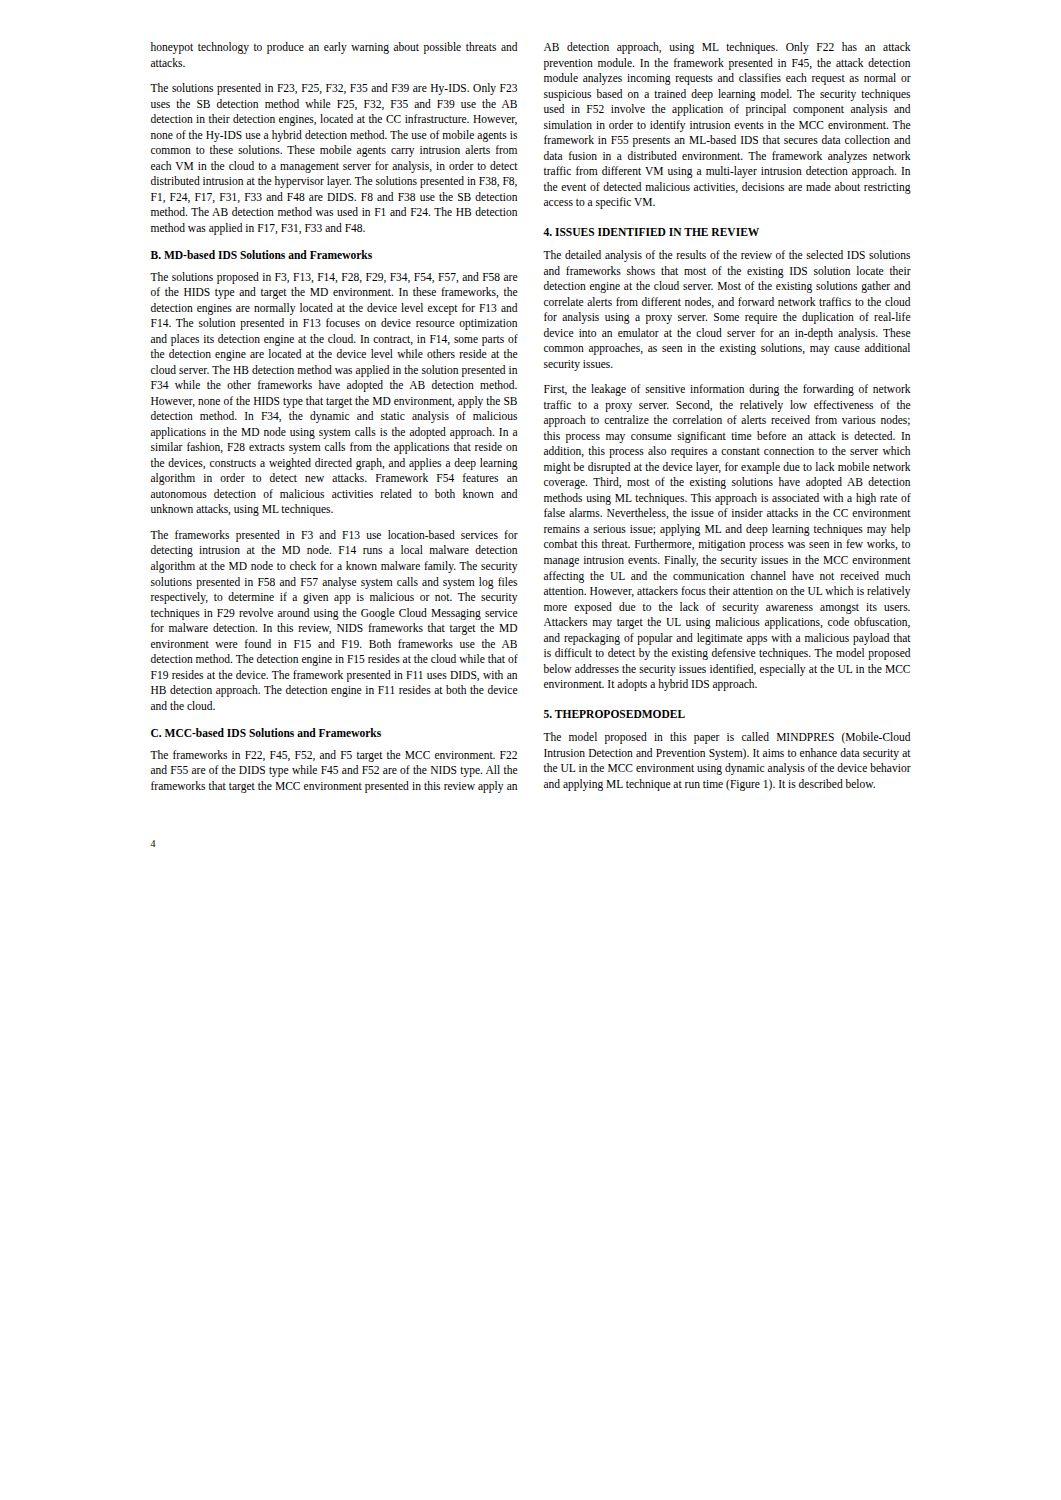honeypot technology to produce an early warning about possible threats and attacks.
The solutions presented in F23, F25, F32, F35 and F39 are Hy-IDS. Only F23 uses the SB detection method while F25, F32, F35 and F39 use the AB detection in their detection engines, located at the CC infrastructure. However, none of the Hy-IDS use a hybrid detection method. The use of mobile agents is common to these solutions. These mobile agents carry intrusion alerts from each VM in the cloud to a management server for analysis, in order to detect distributed intrusion at the hypervisor layer. The solutions presented in F38, F8, F1, F24, F17, F31, F33 and F48 are DIDS. F8 and F38 use the SB detection method. The AB detection method was used in F1 and F24. The HB detection method was applied in F17, F31, F33 and F48.
B. MD-based IDS Solutions and Frameworks
The solutions proposed in F3, F13, F14, F28, F29, F34, F54, F57, and F58 are of the HIDS type and target the MD environment. In these frameworks, the detection engines are normally located at the device level except for F13 and F14. The solution presented in F13 focuses on device resource optimization and places its detection engine at the cloud. In contract, in F14, some parts of the detection engine are located at the device level while others reside at the cloud server. The HB detection method was applied in the solution presented in F34 while the other frameworks have adopted the AB detection method. However, none of the HIDS type that target the MD environment, apply the SB detection method. In F34, the dynamic and static analysis of malicious applications in the MD node using system calls is the adopted approach. In a similar fashion, F28 extracts system calls from the applications that reside on the devices, constructs a weighted directed graph, and applies a deep learning algorithm in order to detect new attacks. Framework F54 features an autonomous detection of malicious activities related to both known and unknown attacks, using ML techniques.
The frameworks presented in F3 and F13 use location-based services for detecting intrusion at the MD node. F14 runs a local malware detection algorithm at the MD node to check for a known malware family. The security solutions presented in F58 and F57 analyse system calls and system log files respectively, to determine if a given app is malicious or not. The security techniques in F29 revolve around using the Google Cloud Messaging service for malware detection. In this review, NIDS frameworks that target the MD environment were found in F15 and F19. Both frameworks use the AB detection method. The detection engine in F15 resides at the cloud while that of F19 resides at the device. The framework presented in F11 uses DIDS, with an HB detection approach. The detection engine in F11 resides at both the device and the cloud.
C. MCC-based IDS Solutions and Frameworks
The frameworks in F22, F45, F52, and F5 target the MCC environment. F22 and F55 are of the DIDS type while F45 and F52 are of the NIDS type. All the frameworks that target the MCC environment presented in this review apply an AB detection approach, using ML techniques. Only F22 has an attack prevention module. In the framework presented in F45, the attack detection module analyzes incoming requests and classifies each request as normal or suspicious based on a trained deep learning model. The security techniques used in F52 involve the application of principal component analysis and simulation in order to identify intrusion events in the MCC environment. The framework in F55 presents an ML-based IDS that secures data collection and data fusion in a distributed environment. The framework analyzes network traffic from different VM using a multi-layer intrusion detection approach. In the event of detected malicious activities, decisions are made about restricting access to a specific VM.
4. ISSUES IDENTIFIED IN THE REVIEW
The detailed analysis of the results of the review of the selected IDS solutions and frameworks shows that most of the existing IDS solution locate their detection engine at the cloud server. Most of the existing solutions gather and correlate alerts from different nodes, and forward network traffics to the cloud for analysis using a proxy server. Some require the duplication of real-life device into an emulator at the cloud server for an in-depth analysis. These common approaches, as seen in the existing solutions, may cause additional security issues.
First, the leakage of sensitive information during the forwarding of network traffic to a proxy server. Second, the relatively low effectiveness of the approach to centralize the correlation of alerts received from various nodes; this process may consume significant time before an attack is detected. In addition, this process also requires a constant connection to the server which might be disrupted at the device layer, for example due to lack mobile network coverage. Third, most of the existing solutions have adopted AB detection methods using ML techniques. This approach is associated with a high rate of false alarms. Nevertheless, the issue of insider attacks in the CC environment remains a serious issue; applying ML and deep learning techniques may help combat this threat. Furthermore, mitigation process was seen in few works, to manage intrusion events. Finally, the security issues in the MCC environment affecting the UL and the communication channel have not received much attention. However, attackers focus their attention on the UL which is relatively more exposed due to the lack of security awareness amongst its users. Attackers may target the UL using malicious applications, code obfuscation, and repackaging of popular and legitimate apps with a malicious payload that is difficult to detect by the existing defensive techniques. The model proposed below addresses the security issues identified, especially at the UL in the MCC environment. It adopts a hybrid IDS approach.
5. THEPROPOSEDMODEL
The model proposed in this paper is called MINDPRES (Mobile-Cloud Intrusion Detection and Prevention System). It aims to enhance data security at the UL in the MCC environment using dynamic analysis of the device behavior and applying ML technique at run time (Figure 1). It is described below.
4